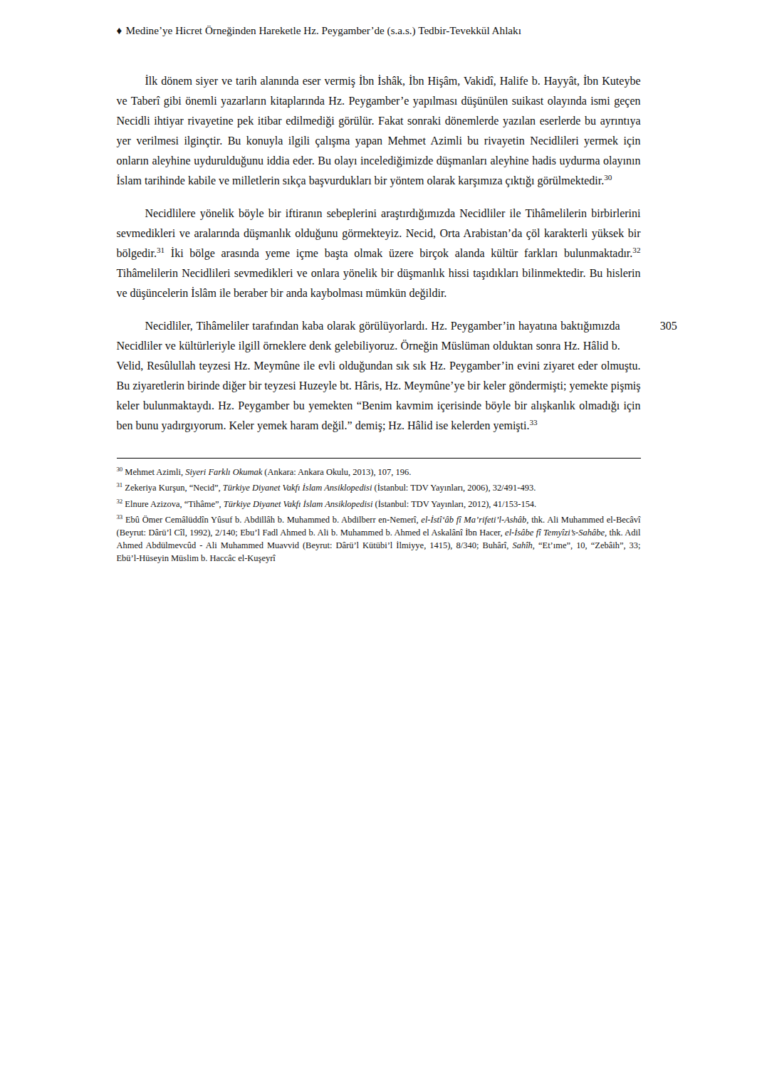♦Medine’ye Hicret Örneğinden Hareketle Hz. Peygamber’de (s.a.s.) Tedbir-Tevekkül Ahlakı
İlk dönem siyer ve tarih alanında eser vermiş İbn İshâk, İbn Hişâm, Vakidî, Halife b. Hayyât, İbn Kuteybe ve Taberî gibi önemli yazarların kitaplarında Hz. Peygamber’e yapılması düşünülen suikast olayında ismi geçen Necidli ihtiyar rivayetine pek itibar edilmediği görülür. Fakat sonraki dönemlerde yazılan eserlerde bu ayrıntıya yer verilmesi ilginçtir. Bu konuyla ilgili çalışma yapan Mehmet Azimli bu rivayetin Necidlileri yermek için onların aleyhine uydurulduğunu iddia eder. Bu olayı incelediğimizde düşmanları aleyhine hadis uydurma olayının İslam tarihinde kabile ve milletlerin sıkça başvurdukları bir yöntem olarak karşımıza çıktığı görülmektedir.30
Necidlilere yönelik böyle bir iftiranın sebeplerini araştırdığımızda Necidliler ile Tihâmelilerin birbirlerini sevmedikleri ve aralarında düşmanlık olduğunu görmekteyiz. Necid, Orta Arabistan’da çöl karakterli yüksek bir bölgedir.31 İki bölge arasında yeme içme başta olmak üzere birçok alanda kültür farkları bulunmaktadır.32 Tihâmelilerin Necidlileri sevmedikleri ve onlara yönelik bir düşmanlık hissi taşıdıkları bilinmektedir. Bu hislerin ve düşüncelerin İslâm ile beraber bir anda kaybolması mümkün değildir.
305 Necidliler, Tihâmeliler tarafından kaba olarak görülüyorlardı. Hz. Peygamber’in hayatına baktığımızda Necidliler ve kültürleriyle ilgill örneklere denk gelebiliyoruz. Örneğin Müslüman olduktan sonra Hz. Hâlid b. Velid, Resûlullah teyzesi Hz. Meymûne ile evli olduğundan sık sık Hz. Peygamber’in evini ziyaret eder olmuştu. Bu ziyaretlerin birinde diğer bir teyzesi Huzeyle bt. Hâris, Hz. Meymûne’ye bir keler göndermişti; yemekte pişmiş keler bulunmaktaydı. Hz. Peygamber bu yemekten “Benim kavmim içerisinde böyle bir alışkanlık olmadığı için ben bunu yadırgıyorum. Keler yemek haram değil.” demiş; Hz. Hâlid ise kelerden yemişti.33
30 Mehmet Azimli, Siyeri Farklı Okumak (Ankara: Ankara Okulu, 2013), 107, 196.
31 Zekeriya Kurşun, “Necid”, Türkiye Diyanet Vakfı İslam Ansiklopedisi (İstanbul: TDV Yayınları, 2006), 32/491-493.
32 Elnure Azizova, “Tihâme”, Türkiye Diyanet Vakfı İslam Ansiklopedisi (İstanbul: TDV Yayınları, 2012), 41/153-154.
33 Ebû Ömer Cemâlüddîn Yûsuf b. Abdillâh b. Muhammed b. Abdilberr en-Nemerî, el-İstî‘âb fî Ma’rifeti’l-Ashâb, thk. Ali Muhammed el-Becâvî (Beyrut: Dârü’l Cîl, 1992), 2/140; Ebu’l Fadl Ahmed b. Ali b. Muhammed b. Ahmed el Askalânî İbn Hacer, el-İsâbe fî Temyîzi’s-Sahâbe, thk. Adil Ahmed Abdülmevcûd - Ali Muhammed Muavvid (Beyrut: Dârü’l Kütübi’l İlmiyye, 1415), 8/340; Buhârî, Sahîh, “Et’ıme”, 10, “Zebâih”, 33; Ebü’l-Hüseyin Müslim b. Haccâc el-Kuşeyrî